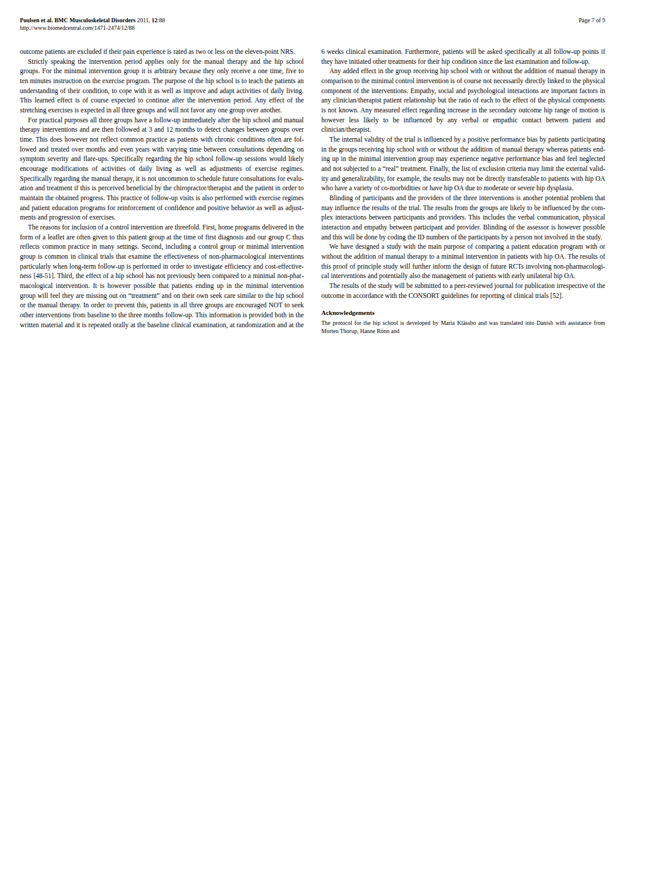Poulsen et al. BMC Musculoskeletal Disorders 2011, 12:88
http://www.biomedcentral.com/1471-2474/12/88
Page 7 of 9
outcome patients are excluded if their pain experience is rated as two or less on the eleven-point NRS.
Strictly speaking the intervention period applies only for the manual therapy and the hip school groups. For the minimal intervention group it is arbitrary because they only receive a one time, five to ten minutes instruction on the exercise program. The purpose of the hip school is to teach the patients an understanding of their condition, to cope with it as well as improve and adapt activities of daily living. This learned effect is of course expected to continue after the intervention period. Any effect of the stretching exercises is expected in all three groups and will not favor any one group over another.
For practical purposes all three groups have a follow-up immediately after the hip school and manual therapy interventions and are then followed at 3 and 12 months to detect changes between groups over time. This does however not reflect common practice as patients with chronic conditions often are followed and treated over months and even years with varying time between consultations depending on symptom severity and flare-ups. Specifically regarding the hip school follow-up sessions would likely encourage modifications of activities of daily living as well as adjustments of exercise regimes. Specifically regarding the manual therapy, it is not uncommon to schedule future consultations for evaluation and treatment if this is perceived beneficial by the chiropractor/therapist and the patient in order to maintain the obtained progress. This practice of follow-up visits is also performed with exercise regimes and patient education programs for reinforcement of confidence and positive behavior as well as adjustments and progression of exercises.
The reasons for inclusion of a control intervention are threefold. First, home programs delivered in the form of a leaflet are often given to this patient group at the time of first diagnosis and our group C thus reflects common practice in many settings. Second, including a control group or minimal intervention group is common in clinical trials that examine the effectiveness of non-pharmacological interventions particularly when long-term follow-up is performed in order to investigate efficiency and cost-effectiveness [48-51]. Third, the effect of a hip school has not previously been compared to a minimal non-pharmacological intervention. It is however possible that patients ending up in the minimal intervention group will feel they are missing out on “treatment” and on their own seek care similar to the hip school or the manual therapy. In order to prevent this, patients in all three groups are encouraged NOT to seek other interventions from baseline to the three months follow-up. This information is provided both in the written material and it is repeated orally at the baseline clinical examination, at randomization and at the 6 weeks clinical examination. Furthermore, patients will be asked specifically at all follow-up points if they have initiated other treatments for their hip condition since the last examination and follow-up.
Any added effect in the group receiving hip school with or without the addition of manual therapy in comparison to the minimal control intervention is of course not necessarily directly linked to the physical component of the interventions. Empathy, social and psychological interactions are important factors in any clinician/therapist patient relationship but the ratio of each to the effect of the physical components is not known. Any measured effect regarding increase in the secondary outcome hip range of motion is however less likely to be influenced by any verbal or empathic contact between patient and clinician/therapist.
The internal validity of the trial is influenced by a positive performance bias by patients participating in the groups receiving hip school with or without the addition of manual therapy whereas patients ending up in the minimal intervention group may experience negative performance bias and feel neglected and not subjected to a “real” treatment. Finally, the list of exclusion criteria may limit the external validity and generalizability, for example, the results may not be directly transferable to patients with hip OA who have a variety of co-morbidities or have hip OA due to moderate or severe hip dysplasia.
Blinding of participants and the providers of the three interventions is another potential problem that may influence the results of the trial. The results from the groups are likely to be influenced by the complex interactions between participants and providers. This includes the verbal communication, physical interaction and empathy between participant and provider. Blinding of the assessor is however possible and this will be done by coding the ID numbers of the participants by a person not involved in the study.
We have designed a study with the main purpose of comparing a patient education program with or without the addition of manual therapy to a minimal intervention in patients with hip OA. The results of this proof of principle study will further inform the design of future RCTs involving non-pharmacological interventions and potentially also the management of patients with early unilateral hip OA.
The results of the study will be submitted to a peer-reviewed journal for publication irrespective of the outcome in accordance with the CONSORT guidelines for reporting of clinical trials [52].
Acknowledgements
The protocol for the hip school is developed by Maria Klässbo and was translated into Danish with assistance from Morten Thorup, Hanne Rönn and